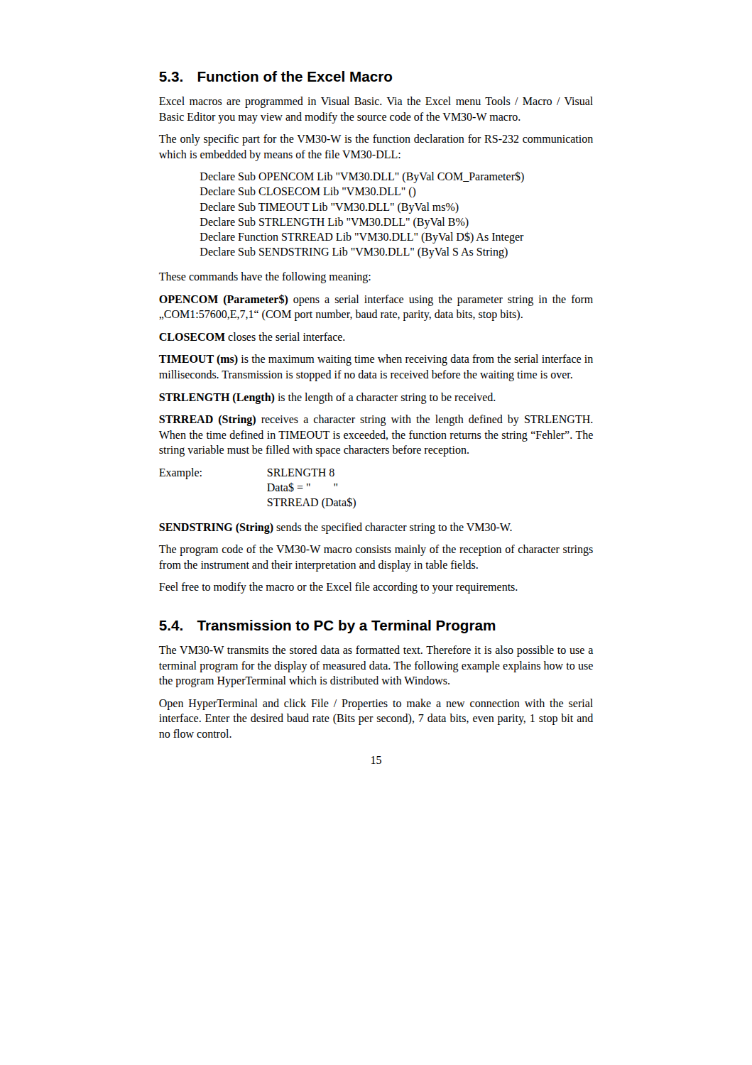5.3. Function of the Excel Macro
Excel macros are programmed in Visual Basic. Via the Excel menu Tools / Macro / Visual Basic Editor you may view and modify the source code of the VM30-W macro.
The only specific part for the VM30-W is the function declaration for RS-232 communication which is embedded by means of the file VM30-DLL:
Declare Sub OPENCOM Lib "VM30.DLL" (ByVal COM_Parameter$)
Declare Sub CLOSECOM Lib "VM30.DLL" ()
Declare Sub TIMEOUT Lib "VM30.DLL" (ByVal ms%)
Declare Sub STRLENGTH Lib "VM30.DLL" (ByVal B%)
Declare Function STRREAD Lib "VM30.DLL" (ByVal D$) As Integer
Declare Sub SENDSTRING Lib "VM30.DLL" (ByVal S As String)
These commands have the following meaning:
OPENCOM (Parameter$) opens a serial interface using the parameter string in the form „COM1:57600,E,7,1“ (COM port number, baud rate, parity, data bits, stop bits).
CLOSECOM closes the serial interface.
TIMEOUT (ms) is the maximum waiting time when receiving data from the serial interface in milliseconds. Transmission is stopped if no data is received before the waiting time is over.
STRLENGTH (Length) is the length of a character string to be received.
STRREAD (String) receives a character string with the length defined by STRLENGTH. When the time defined in TIMEOUT is exceeded, the function returns the string “Fehler”. The string variable must be filled with space characters before reception.
Example:
SRLENGTH 8
Data$ = " "
STRREAD (Data$)
SENDSTRING (String) sends the specified character string to the VM30-W.
The program code of the VM30-W macro consists mainly of the reception of character strings from the instrument and their interpretation and display in table fields.
Feel free to modify the macro or the Excel file according to your requirements.
5.4. Transmission to PC by a Terminal Program
The VM30-W transmits the stored data as formatted text. Therefore it is also possible to use a terminal program for the display of measured data. The following example explains how to use the program HyperTerminal which is distributed with Windows.
Open HyperTerminal and click File / Properties to make a new connection with the serial interface. Enter the desired baud rate (Bits per second), 7 data bits, even parity, 1 stop bit and no flow control.
15